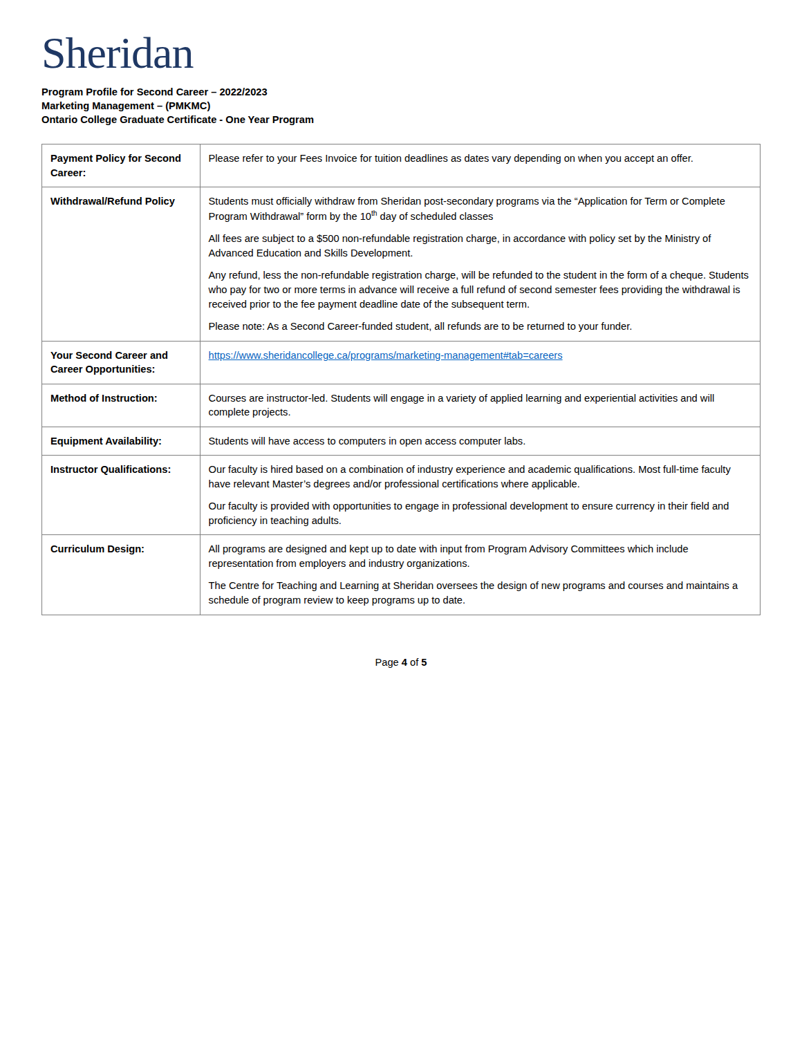Sheridan
Program Profile for Second Career – 2022/2023
Marketing Management – (PMKMC)
Ontario College Graduate Certificate - One Year Program
| Payment Policy for Second Career: | Please refer to your Fees Invoice for tuition deadlines as dates vary depending on when you accept an offer. |
| Withdrawal/Refund Policy | Students must officially withdraw from Sheridan post-secondary programs via the “Application for Term or Complete Program Withdrawal” form by the 10 th day of scheduled classes All fees are subject to a $500 non-refundable registration charge, in accordance with policy set by the Ministry of Advanced Education and Skills Development. Any refund, less the non-refundable registration charge, will be refunded to the student in the form of a cheque. Students who pay for two or more terms in advance will receive a full refund of second semester fees providing the withdrawal is received prior to the fee payment deadline date of the subsequent term. Please note: As a Second Career-funded student, all refunds are to be returned to your funder. |
| Your Second Career and Career Opportunities: | https://www.sheridancollege.ca/programs/marketing-management#tab=careers |
| Method of Instruction: | Courses are instructor-led. Students will engage in a variety of applied learning and experiential activities and will complete projects. |
| Equipment Availability: | Students will have access to computers in open access computer labs. |
| Instructor Qualifications: | Our faculty is hired based on a combination of industry experience and academic qualifications. Most full-time faculty have relevant Master’s degrees and/or professional certifications where applicable. Our faculty is provided with opportunities to engage in professional development to ensure currency in their field and proficiency in teaching adults. |
| Curriculum Design: | All programs are designed and kept up to date with input from Program Advisory Committees which include representation from employers and industry organizations. The Centre for Teaching and Learning at Sheridan oversees the design of new programs and courses and maintains a schedule of program review to keep programs up to date. |
Page 4 of 5